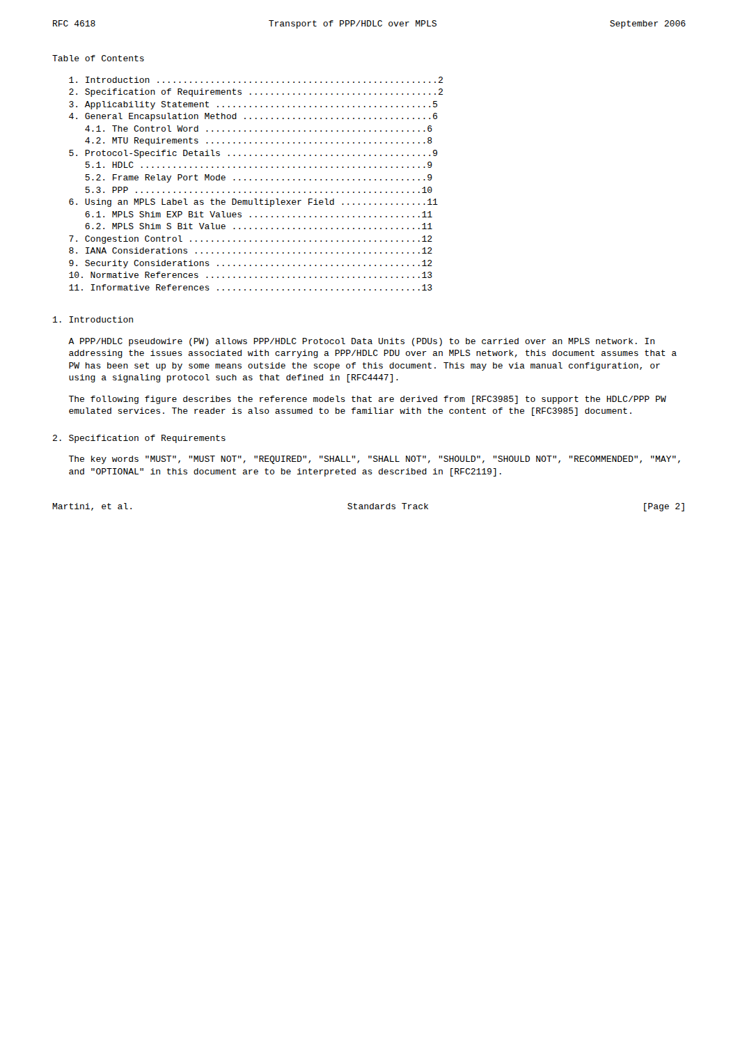RFC 4618 Transport of PPP/HDLC over MPLS September 2006
Table of Contents
   1. Introduction ....................................................2
   2. Specification of Requirements ...................................2
   3. Applicability Statement ........................................5
   4. General Encapsulation Method ...................................6
      4.1. The Control Word .........................................6
      4.2. MTU Requirements .........................................8
   5. Protocol-Specific Details ......................................9
      5.1. HDLC .....................................................9
      5.2. Frame Relay Port Mode ....................................9
      5.3. PPP .....................................................10
   6. Using an MPLS Label as the Demultiplexer Field ................11
      6.1. MPLS Shim EXP Bit Values ................................11
      6.2. MPLS Shim S Bit Value ...................................11
   7. Congestion Control ...........................................12
   8. IANA Considerations ..........................................12
   9. Security Considerations ......................................12
   10. Normative References ........................................13
   11. Informative References ......................................13
1. Introduction
A PPP/HDLC pseudowire (PW) allows PPP/HDLC Protocol Data Units (PDUs) to be carried over an MPLS network. In addressing the issues associated with carrying a PPP/HDLC PDU over an MPLS network, this document assumes that a PW has been set up by some means outside the scope of this document. This may be via manual configuration, or using a signaling protocol such as that defined in [RFC4447].
The following figure describes the reference models that are derived from [RFC3985] to support the HDLC/PPP PW emulated services. The reader is also assumed to be familiar with the content of the [RFC3985] document.
2. Specification of Requirements
The key words "MUST", "MUST NOT", "REQUIRED", "SHALL", "SHALL NOT", "SHOULD", "SHOULD NOT", "RECOMMENDED", "MAY", and "OPTIONAL" in this document are to be interpreted as described in [RFC2119].
Martini, et al. Standards Track [Page 2]